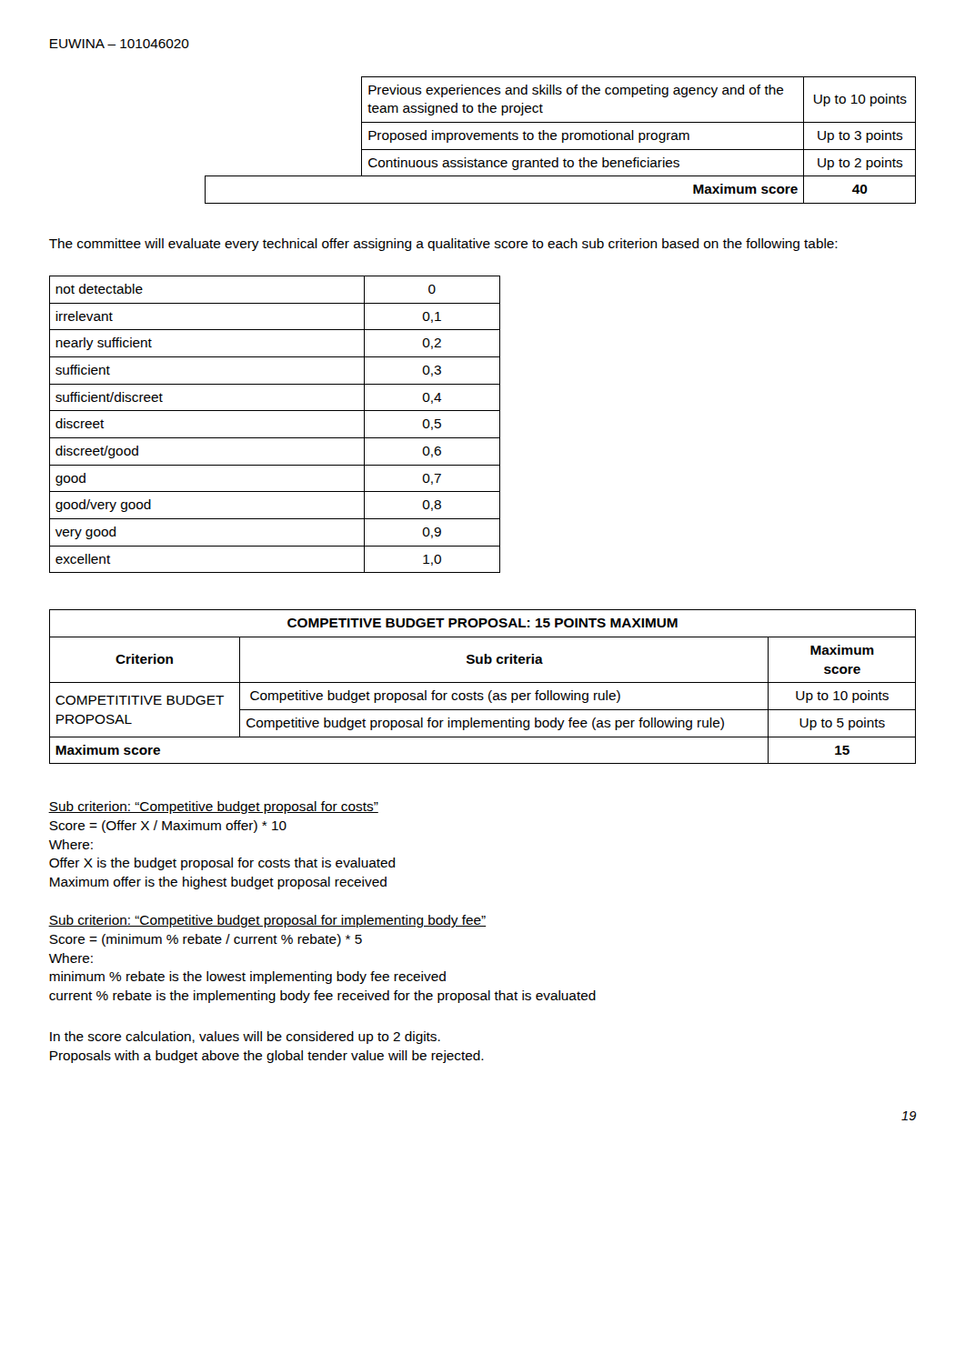EUWINA – 101046020
| | Previous experiences and skills of the competing agency and of the team assigned to the project | Up to 10 points |
| Proposed improvements to the promotional program | Up to 3 points |
| Continuous assistance granted to the beneficiaries | Up to 2 points |
| Maximum score | 40 |
The committee will evaluate every technical offer assigning a qualitative score to each sub criterion based on the following table:
| not detectable | 0 |
| irrelevant | 0,1 |
| nearly sufficient | 0,2 |
| sufficient | 0,3 |
| sufficient/discreet | 0,4 |
| discreet | 0,5 |
| discreet/good | 0,6 |
| good | 0,7 |
| good/very good | 0,8 |
| very good | 0,9 |
| excellent | 1,0 |
| COMPETITIVE BUDGET PROPOSAL: 15 POINTS MAXIMUM |
| Criterion | Sub criteria | Maximum score |
| COMPETITITIVE BUDGET PROPOSAL | Competitive budget proposal for costs (as per following rule) | Up to 10 points |
| Competitive budget proposal for implementing body fee (as per following rule) | Up to 5 points |
| Maximum score | 15 |
Sub criterion: “Competitive budget proposal for costs”
Score = (Offer X / Maximum offer) * 10
Where:
Offer X is the budget proposal for costs that is evaluated
Maximum offer is the highest budget proposal received
Sub criterion: “Competitive budget proposal for implementing body fee”
Score = (minimum % rebate / current % rebate) * 5
Where:
minimum % rebate is the lowest implementing body fee received
current % rebate is the implementing body fee received for the proposal that is evaluated
In the score calculation, values will be considered up to 2 digits.
Proposals with a budget above the global tender value will be rejected.
19